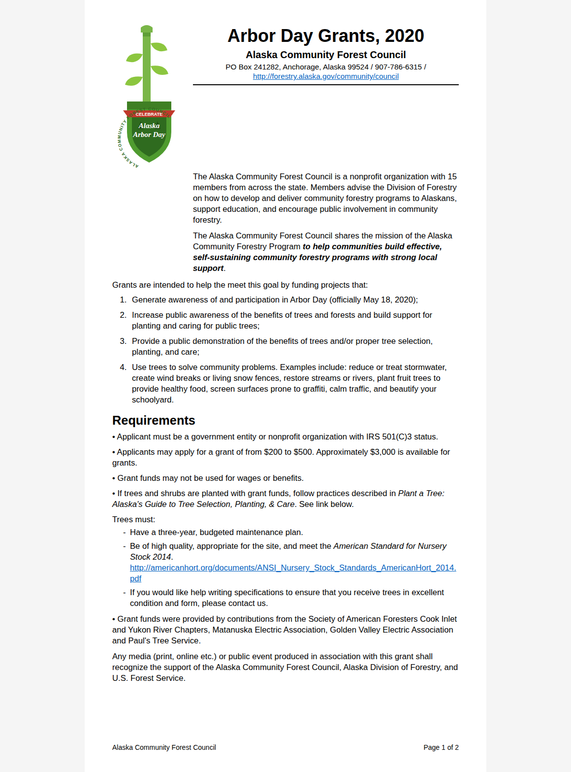CELEBRATE Alaska Arbor Day ALASKA COMMUNITY FOREST COUNCIL
Arbor Day Grants, 2020
Alaska Community Forest Council
PO Box 241282, Anchorage, Alaska 99524 / 907-786-6315 /
http://forestry.alaska.gov/community/council
The Alaska Community Forest Council is a nonprofit organization with 15 members from across the state. Members advise the Division of Forestry on how to develop and deliver community forestry programs to Alaskans, support education, and encourage public involvement in community forestry.
The Alaska Community Forest Council shares the mission of the Alaska Community Forestry Program to help communities build effective, self-sustaining community forestry programs with strong local support.
Grants are intended to help the meet this goal by funding projects that:
Generate awareness of and participation in Arbor Day (officially May 18, 2020);
Increase public awareness of the benefits of trees and forests and build support for planting and caring for public trees;
Provide a public demonstration of the benefits of trees and/or proper tree selection, planting, and care;
Use trees to solve community problems. Examples include: reduce or treat stormwater, create wind breaks or living snow fences, restore streams or rivers, plant fruit trees to provide healthy food, screen surfaces prone to graffiti, calm traffic, and beautify your schoolyard.
Requirements
• Applicant must be a government entity or nonprofit organization with IRS 501(C)3 status.
• Applicants may apply for a grant of from $200 to $500. Approximately $3,000 is available for grants.
• Grant funds may not be used for wages or benefits.
• If trees and shrubs are planted with grant funds, follow practices described in Plant a Tree: Alaska's Guide to Tree Selection, Planting, & Care. See link below.
Trees must:
Have a three-year, budgeted maintenance plan.
Be of high quality, appropriate for the site, and meet the American Standard for Nursery Stock 2014.
http://americanhort.org/documents/ANSI_Nursery_Stock_Standards_AmericanHort_2014.pdf
If you would like help writing specifications to ensure that you receive trees in excellent condition and form, please contact us.
• Grant funds were provided by contributions from the Society of American Foresters Cook Inlet and Yukon River Chapters, Matanuska Electric Association, Golden Valley Electric Association and Paul's Tree Service.
Any media (print, online etc.) or public event produced in association with this grant shall recognize the support of the Alaska Community Forest Council, Alaska Division of Forestry, and U.S. Forest Service.
Alaska Community Forest Council Page 1 of 2